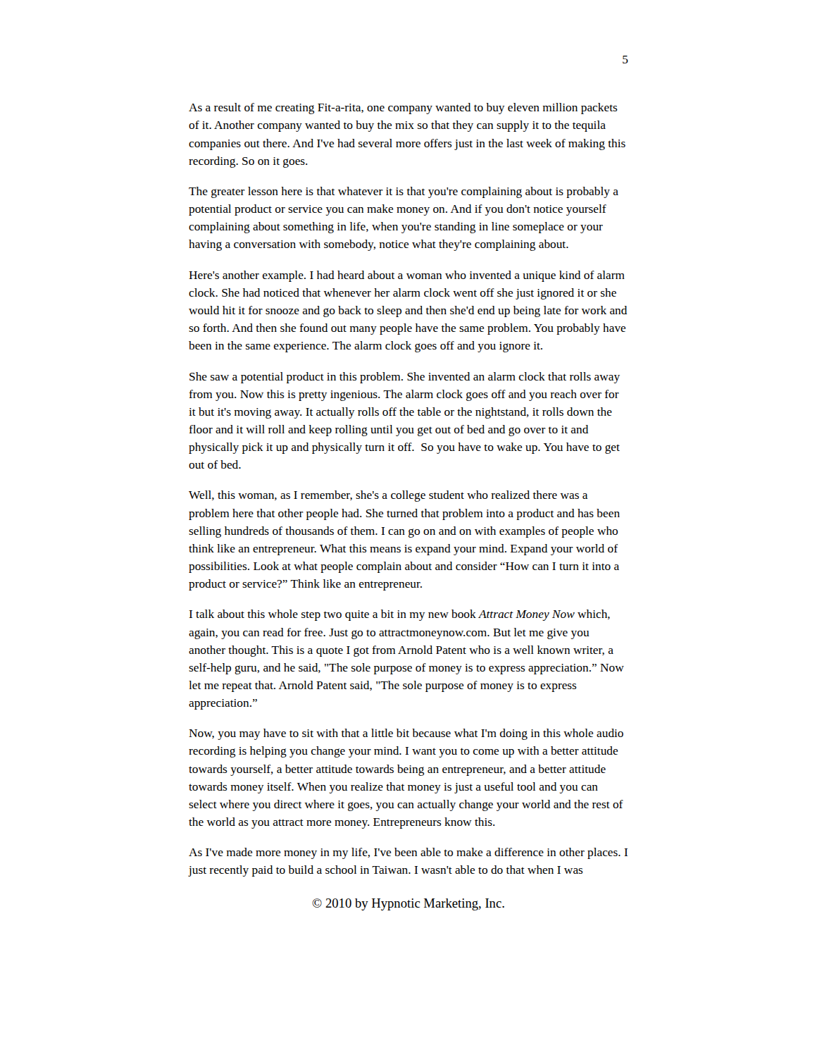5
As a result of me creating Fit-a-rita, one company wanted to buy eleven million packets of it. Another company wanted to buy the mix so that they can supply it to the tequila companies out there. And I've had several more offers just in the last week of making this recording. So on it goes.
The greater lesson here is that whatever it is that you're complaining about is probably a potential product or service you can make money on. And if you don't notice yourself complaining about something in life, when you're standing in line someplace or your having a conversation with somebody, notice what they're complaining about.
Here's another example. I had heard about a woman who invented a unique kind of alarm clock. She had noticed that whenever her alarm clock went off she just ignored it or she would hit it for snooze and go back to sleep and then she'd end up being late for work and so forth. And then she found out many people have the same problem. You probably have been in the same experience. The alarm clock goes off and you ignore it.
She saw a potential product in this problem. She invented an alarm clock that rolls away from you. Now this is pretty ingenious. The alarm clock goes off and you reach over for it but it's moving away. It actually rolls off the table or the nightstand, it rolls down the floor and it will roll and keep rolling until you get out of bed and go over to it and physically pick it up and physically turn it off. So you have to wake up. You have to get out of bed.
Well, this woman, as I remember, she's a college student who realized there was a problem here that other people had. She turned that problem into a product and has been selling hundreds of thousands of them. I can go on and on with examples of people who think like an entrepreneur. What this means is expand your mind. Expand your world of possibilities. Look at what people complain about and consider “How can I turn it into a product or service?” Think like an entrepreneur.
I talk about this whole step two quite a bit in my new book Attract Money Now which, again, you can read for free. Just go to attractmoneynow.com. But let me give you another thought. This is a quote I got from Arnold Patent who is a well known writer, a self-help guru, and he said, "The sole purpose of money is to express appreciation.” Now let me repeat that. Arnold Patent said, "The sole purpose of money is to express appreciation.”
Now, you may have to sit with that a little bit because what I'm doing in this whole audio recording is helping you change your mind. I want you to come up with a better attitude towards yourself, a better attitude towards being an entrepreneur, and a better attitude towards money itself. When you realize that money is just a useful tool and you can select where you direct where it goes, you can actually change your world and the rest of the world as you attract more money. Entrepreneurs know this.
As I've made more money in my life, I've been able to make a difference in other places. I just recently paid to build a school in Taiwan. I wasn't able to do that when I was
© 2010 by Hypnotic Marketing, Inc.